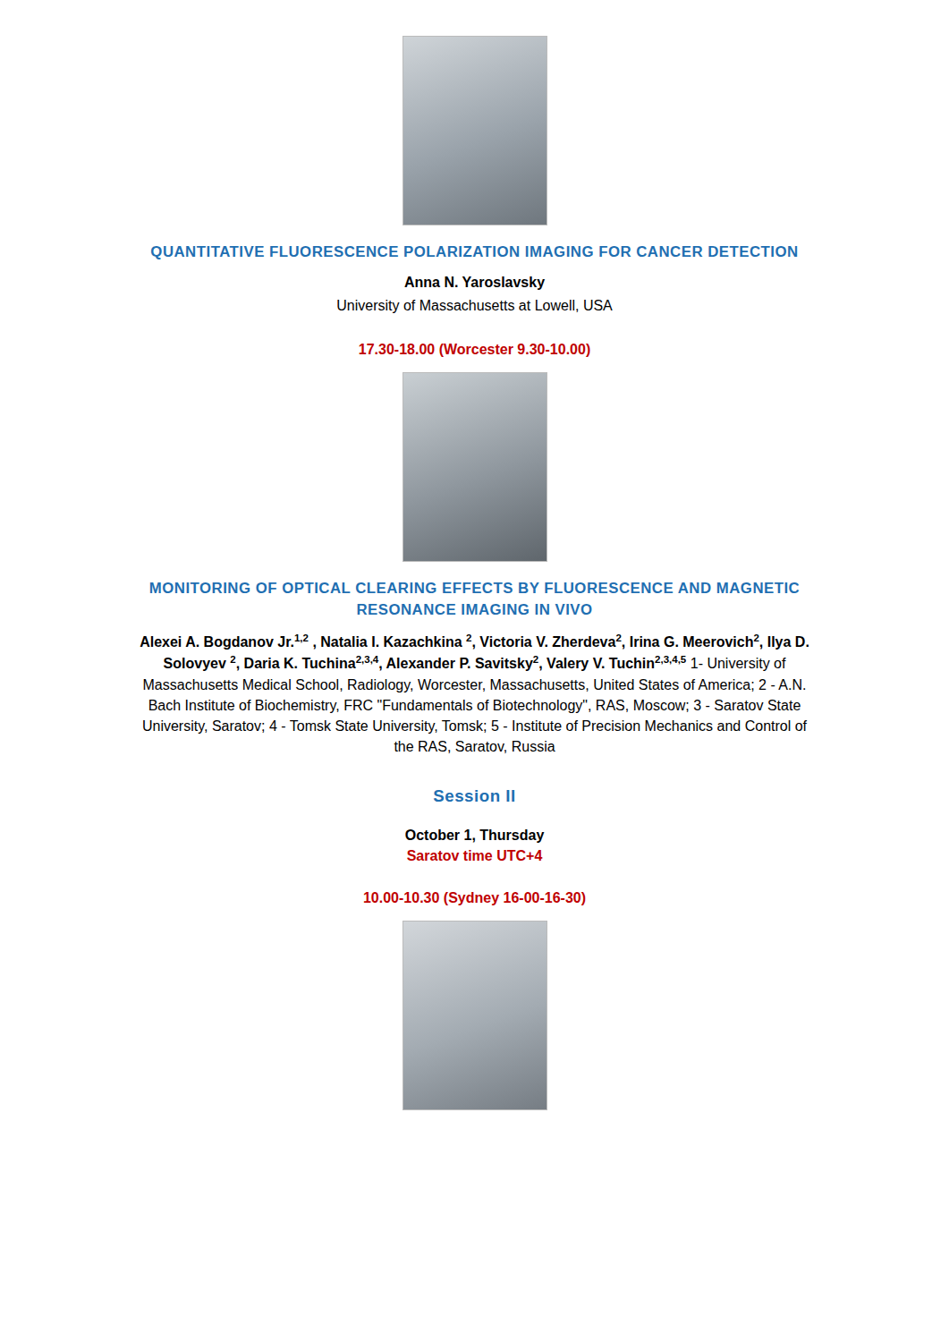Quantitative Fluorescence Polarization Imaging for Cancer Detection
Anna N. Yaroslavsky
University of Massachusetts at Lowell, USA
17.30-18.00 (Worcester 9.30-10.00)
Monitoring of Optical Clearing Effects by Fluorescence and Magnetic Resonance Imaging in Vivo
Alexei A. Bogdanov Jr.1,2 , Natalia I. Kazachkina 2, Victoria V. Zherdeva2, Irina G. Meerovich2, Ilya D. Solovyev 2, Daria K. Tuchina2,3,4, Alexander P. Savitsky2, Valery V. Tuchin2,3,4,5 1- University of Massachusetts Medical School, Radiology, Worcester, Massachusetts, United States of America; 2 - A.N. Bach Institute of Biochemistry, FRC "Fundamentals of Biotechnology", RAS, Moscow; 3 - Saratov State University, Saratov; 4 - Tomsk State University, Tomsk; 5 - Institute of Precision Mechanics and Control of the RAS, Saratov, Russia
Session II
October 1, Thursday
Saratov time UTC+4
10.00-10.30 (Sydney 16-00-16-30)